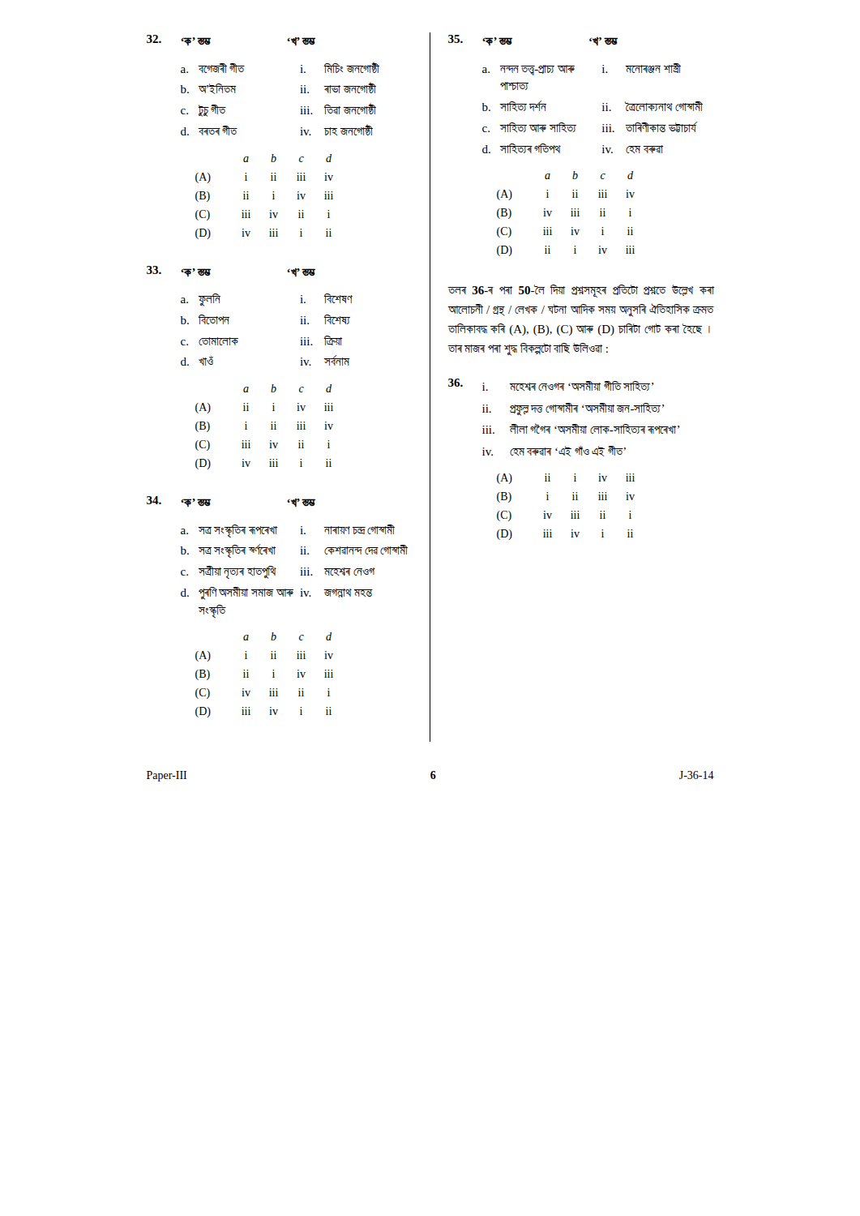32.
‘ক’ স্তম্ভ
‘খ’ স্তম্ভ
| a. | বগেজৰী গীত | i. | মিচিং জনগোষ্ঠী |
| b. | অ’ইনিতম | ii. | ৰাভা জনগোষ্ঠী |
| c. | টুচু গীত | iii. | তিৱা জনগোষ্ঠী |
| d. | বৰতৰ গীত | iv. | চাহ জনগোষ্ঠী |
| | a | b | c | d |
| (A) | i | ii | iii | iv |
| (B) | ii | i | iv | iii |
| (C) | iii | iv | ii | i |
| (D) | iv | iii | i | ii |
33.
‘ক’ স্তম্ভ
‘খ’ স্তম্ভ
| a. | ফুলনি | i. | বিশেষণ |
| b. | বিতোপন | ii. | বিশেষ্য |
| c. | তোমালোক | iii. | ক্ৰিয়া |
| d. | খাওঁ | iv. | সৰ্বনাম |
| | a | b | c | d |
| (A) | ii | i | iv | iii |
| (B) | i | ii | iii | iv |
| (C) | iii | iv | ii | i |
| (D) | iv | iii | i | ii |
34.
‘ক’ স্তম্ভ
‘খ’ স্তম্ভ
| a. | সত্ৰ সংস্কৃতিৰ ৰূপৰেখা | i. | নাৰায়ণ চন্দ্ৰ গোস্বামী |
| b. | সত্ৰ সংস্কৃতিৰ স্বৰ্ণৰেখা | ii. | কেশৱানন্দ দেৱ গোস্বামী |
| c. | সত্ৰীয়া নৃত্যৰ হাতপুথি | iii. | মহেশ্বৰ নেওগ |
| d. | পুৰণি অসমীয়া সমাজ আৰু সংস্কৃতি | iv. | জগন্নাথ মহন্ত |
| | a | b | c | d |
| (A) | i | ii | iii | iv |
| (B) | ii | i | iv | iii |
| (C) | iv | iii | ii | i |
| (D) | iii | iv | i | ii |
35.
‘ক’ স্তম্ভ
‘খ’ স্তম্ভ
| a. | নন্দন তত্ত্ব-প্ৰাচ্য আৰু পাশ্চাত্য | i. | মনোৰঞ্জন শাস্ত্ৰী |
| b. | সাহিত্য দৰ্শন | ii. | ত্ৰৈলোক্যনাথ গোস্বামী |
| c. | সাহিত্য আৰু সাহিত্য | iii. | তাৰিণীকান্ত ভট্টাচাৰ্য |
| d. | সাহিত্যৰ গতিপথ | iv. | হেম বৰুৱা |
| | a | b | c | d |
| (A) | i | ii | iii | iv |
| (B) | iv | iii | ii | i |
| (C) | iii | iv | i | ii |
| (D) | ii | i | iv | iii |
তলৰ 36-ৰ পৰা 50-লৈ দিয়া প্ৰশ্নসমূহৰ প্ৰতিটো প্ৰশ্নতে উল্লেখ কৰা আলোচনী / গ্ৰন্থ / লেখক / ঘটনা আদিক সময় অনুসৰি ঐতিহাসিক ক্ৰমত তালিকাবদ্ধ কৰি (A), (B), (C) আৰু (D) চাৰিটা গোট কৰা হৈছে । তাৰ মাজৰ পৰা শুদ্ধ বিকল্পটো বাছি উলিওৱা :
36.
| i. | মহেশ্বৰ নেওগৰ ‘অসমীয়া গীতি সাহিত্য’ |
| ii. | প্ৰফুল্ল দত্ত গোস্বামীৰ ‘অসমীয়া জন-সাহিত্য’ |
| iii. | লীলা গগৈৰ ‘অসমীয়া লোক-সাহিত্যৰ ৰূপৰেখা’ |
| iv. | হেম বৰুৱাৰ ‘এই গাঁও এই গীত’ |
| (A) | ii | i | iv | iii |
| (B) | i | ii | iii | iv |
| (C) | iv | iii | ii | i |
| (D) | iii | iv | i | ii |
Paper-III
6
J-36-14